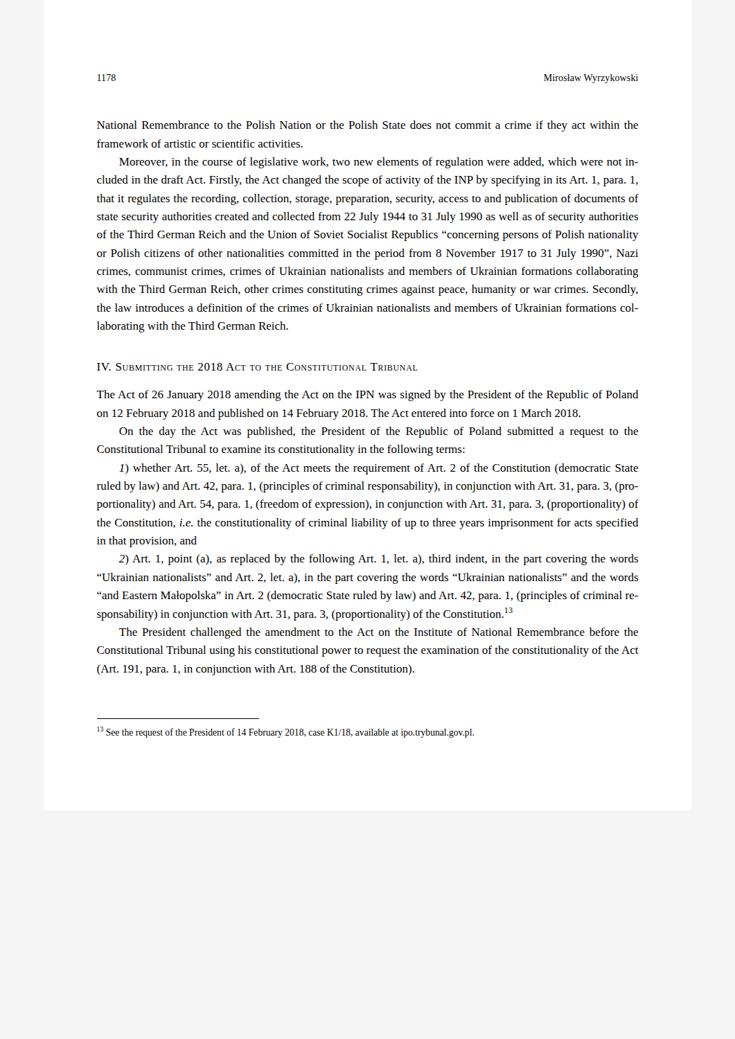1178 Mirosław Wyrzykowski
National Remembrance to the Polish Nation or the Polish State does not commit a crime if they act within the framework of artistic or scientific activities.
Moreover, in the course of legislative work, two new elements of regulation were added, which were not included in the draft Act. Firstly, the Act changed the scope of activity of the INP by specifying in its Art. 1, para. 1, that it regulates the recording, collection, storage, preparation, security, access to and publication of documents of state security authorities created and collected from 22 July 1944 to 31 July 1990 as well as of security authorities of the Third German Reich and the Union of Soviet Socialist Republics “concerning persons of Polish nationality or Polish citizens of other nationalities committed in the period from 8 November 1917 to 31 July 1990”, Nazi crimes, communist crimes, crimes of Ukrainian nationalists and members of Ukrainian formations collaborating with the Third German Reich, other crimes constituting crimes against peace, humanity or war crimes. Secondly, the law introduces a definition of the crimes of Ukrainian nationalists and members of Ukrainian formations collaborating with the Third German Reich.
IV. Submitting the 2018 Act to the Constitutional Tribunal
The Act of 26 January 2018 amending the Act on the IPN was signed by the President of the Republic of Poland on 12 February 2018 and published on 14 February 2018. The Act entered into force on 1 March 2018.
On the day the Act was published, the President of the Republic of Poland submitted a request to the Constitutional Tribunal to examine its constitutionality in the following terms:
1) whether Art. 55, let. a), of the Act meets the requirement of Art. 2 of the Constitution (democratic State ruled by law) and Art. 42, para. 1, (principles of criminal responsability), in conjunction with Art. 31, para. 3, (proportionality) and Art. 54, para. 1, (freedom of expression), in conjunction with Art. 31, para. 3, (proportionality) of the Constitution, i.e. the constitutionality of criminal liability of up to three years imprisonment for acts specified in that provision, and
2) Art. 1, point (a), as replaced by the following Art. 1, let. a), third indent, in the part covering the words “Ukrainian nationalists” and Art. 2, let. a), in the part covering the words “Ukrainian nationalists” and the words “and Eastern Małopolska” in Art. 2 (democratic State ruled by law) and Art. 42, para. 1, (principles of criminal responsability) in conjunction with Art. 31, para. 3, (proportionality) of the Constitution.13
The President challenged the amendment to the Act on the Institute of National Remembrance before the Constitutional Tribunal using his constitutional power to request the examination of the constitutionality of the Act (Art. 191, para. 1, in conjunction with Art. 188 of the Constitution).
13 See the request of the President of 14 February 2018, case K1/18, available at ipo.trybunal.gov.pl.